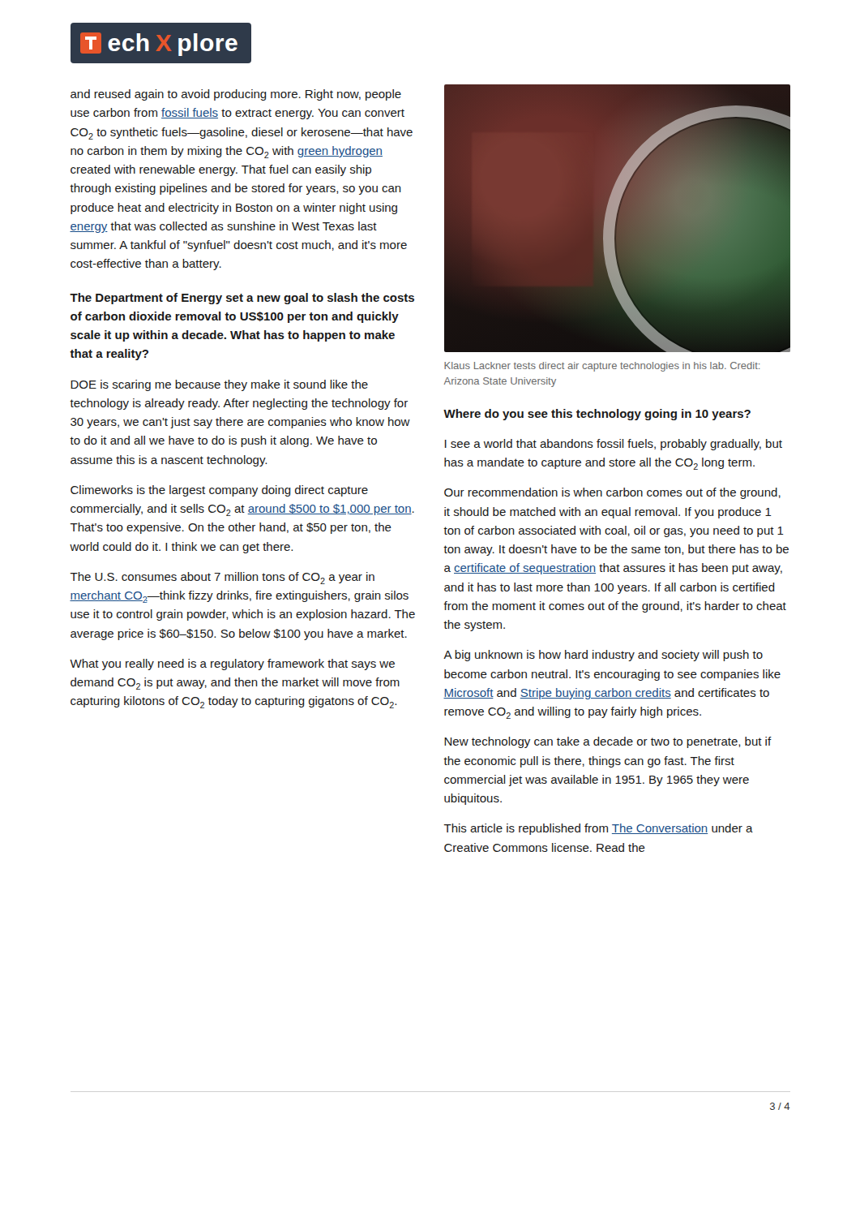echXplore
and reused again to avoid producing more. Right now, people use carbon from fossil fuels to extract energy. You can convert CO2 to synthetic fuels—gasoline, diesel or kerosene—that have no carbon in them by mixing the CO2 with green hydrogen created with renewable energy. That fuel can easily ship through existing pipelines and be stored for years, so you can produce heat and electricity in Boston on a winter night using energy that was collected as sunshine in West Texas last summer. A tankful of "synfuel" doesn't cost much, and it's more cost-effective than a battery.
The Department of Energy set a new goal to slash the costs of carbon dioxide removal to US$100 per ton and quickly scale it up within a decade. What has to happen to make that a reality?
DOE is scaring me because they make it sound like the technology is already ready. After neglecting the technology for 30 years, we can't just say there are companies who know how to do it and all we have to do is push it along. We have to assume this is a nascent technology.
Climeworks is the largest company doing direct capture commercially, and it sells CO2 at around $500 to $1,000 per ton. That's too expensive. On the other hand, at $50 per ton, the world could do it. I think we can get there.
The U.S. consumes about 7 million tons of CO2 a year in merchant CO2—think fizzy drinks, fire extinguishers, grain silos use it to control grain powder, which is an explosion hazard. The average price is $60–$150. So below $100 you have a market.
What you really need is a regulatory framework that says we demand CO2 is put away, and then the market will move from capturing kilotons of CO2 today to capturing gigatons of CO2.
Klaus Lackner tests direct air capture technologies in his lab. Credit: Arizona State University
Where do you see this technology going in 10 years?
I see a world that abandons fossil fuels, probably gradually, but has a mandate to capture and store all the CO2 long term.
Our recommendation is when carbon comes out of the ground, it should be matched with an equal removal. If you produce 1 ton of carbon associated with coal, oil or gas, you need to put 1 ton away. It doesn't have to be the same ton, but there has to be a certificate of sequestration that assures it has been put away, and it has to last more than 100 years. If all carbon is certified from the moment it comes out of the ground, it's harder to cheat the system.
A big unknown is how hard industry and society will push to become carbon neutral. It's encouraging to see companies like Microsoft and Stripe buying carbon credits and certificates to remove CO2 and willing to pay fairly high prices.
New technology can take a decade or two to penetrate, but if the economic pull is there, things can go fast. The first commercial jet was available in 1951. By 1965 they were ubiquitous.
This article is republished from The Conversation under a Creative Commons license. Read the
3 / 4